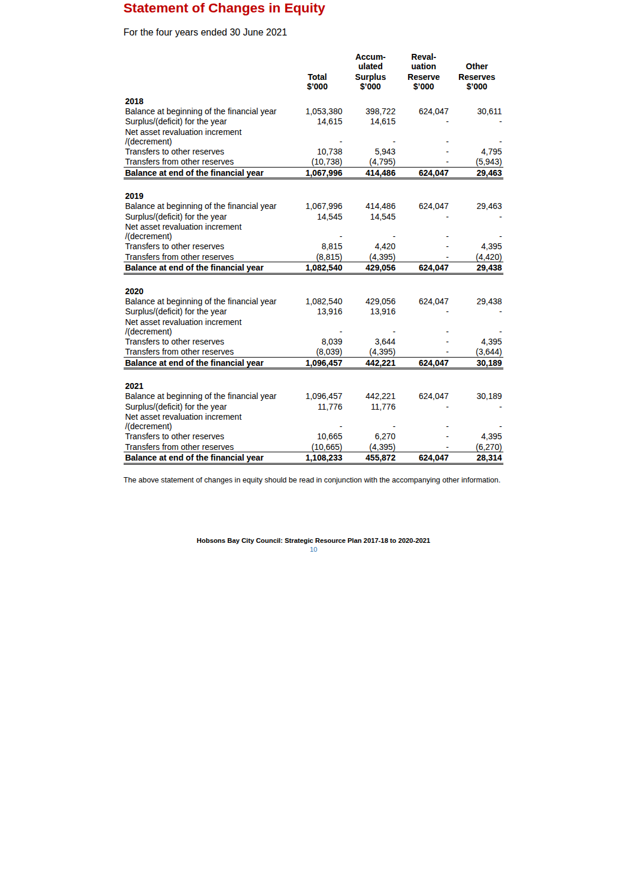Statement of Changes in Equity
For the four years ended 30 June 2021
| | | Accum- ulated | Reval- uation | Other |
| --- | --- | --- | --- | --- |
| | Total $’000 | Surplus $’000 | Reserve $’000 | Reserves $’000 |
| 2018 | | | | |
| Balance at beginning of the financial year | 1,053,380 | 398,722 | 624,047 | 30,611 |
| Surplus/(deficit) for the year | 14,615 | 14,615 | - | - |
| Net asset revaluation increment /(decrement) | - | - | - | - |
| Transfers to other reserves | 10,738 | 5,943 | - | 4,795 |
| Transfers from other reserves | (10,738) | (4,795) | - | (5,943) |
| Balance at end of the financial year | 1,067,996 | 414,486 | 624,047 | 29,463 |
| 2019 | | | | |
| Balance at beginning of the financial year | 1,067,996 | 414,486 | 624,047 | 29,463 |
| Surplus/(deficit) for the year | 14,545 | 14,545 | - | - |
| Net asset revaluation increment /(decrement) | - | - | - | - |
| Transfers to other reserves | 8,815 | 4,420 | - | 4,395 |
| Transfers from other reserves | (8,815) | (4,395) | - | (4,420) |
| Balance at end of the financial year | 1,082,540 | 429,056 | 624,047 | 29,438 |
| 2020 | | | | |
| Balance at beginning of the financial year | 1,082,540 | 429,056 | 624,047 | 29,438 |
| Surplus/(deficit) for the year | 13,916 | 13,916 | - | - |
| Net asset revaluation increment /(decrement) | - | - | - | - |
| Transfers to other reserves | 8,039 | 3,644 | - | 4,395 |
| Transfers from other reserves | (8,039) | (4,395) | - | (3,644) |
| Balance at end of the financial year | 1,096,457 | 442,221 | 624,047 | 30,189 |
| 2021 | | | | |
| Balance at beginning of the financial year | 1,096,457 | 442,221 | 624,047 | 30,189 |
| Surplus/(deficit) for the year | 11,776 | 11,776 | - | - |
| Net asset revaluation increment /(decrement) | - | - | - | - |
| Transfers to other reserves | 10,665 | 6,270 | - | 4,395 |
| Transfers from other reserves | (10,665) | (4,395) | - | (6,270) |
| Balance at end of the financial year | 1,108,233 | 455,872 | 624,047 | 28,314 |
The above statement of changes in equity should be read in conjunction with the accompanying other information.
Hobsons Bay City Council: Strategic Resource Plan 2017-18 to 2020-2021
10